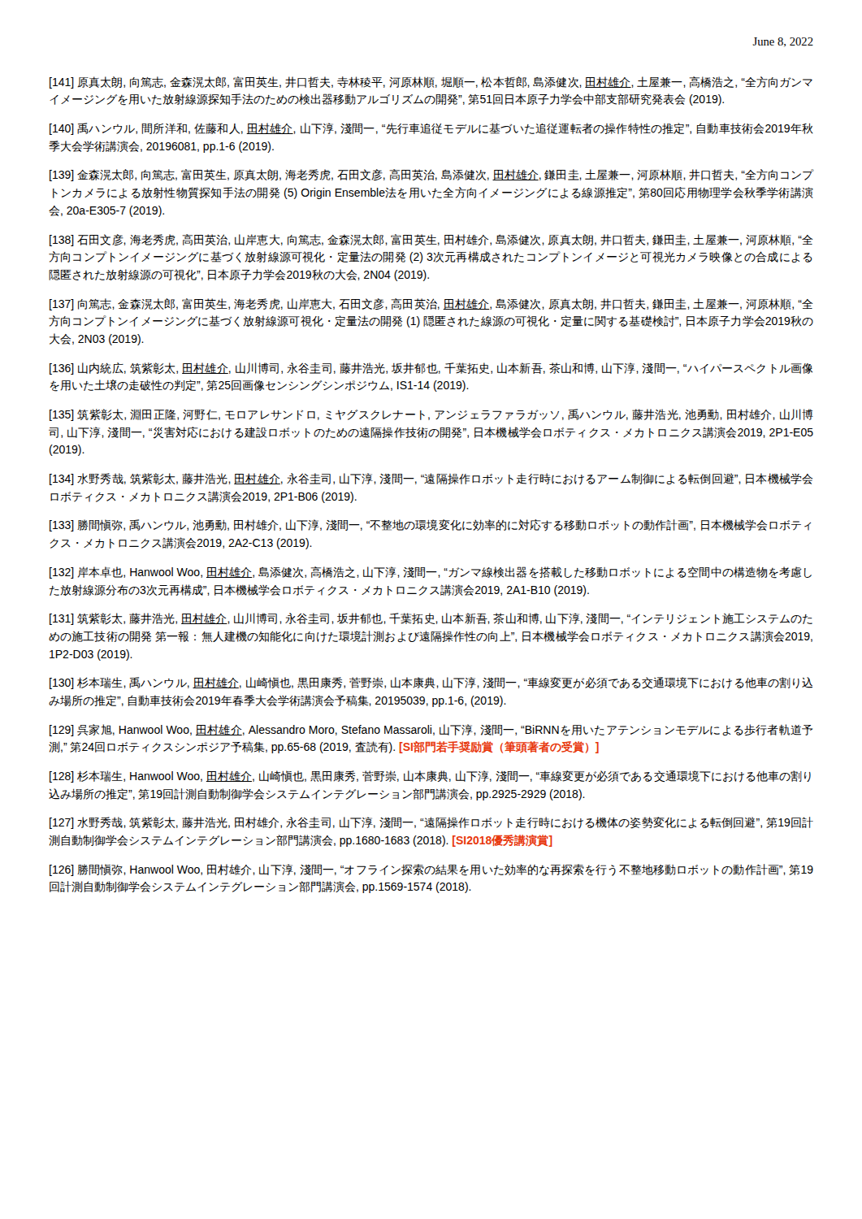June 8, 2022
[141] 原真太朗, 向篤志, 金森滉太郎, 富田英生, 井口哲夫, 寺林稜平, 河原林順, 堀順一, 松本哲郎, 島添健次, 田村雄介, 土屋兼一, 高橋浩之, “全方向ガンマイメージングを用いた放射線源探知手法のための検出器移動アルゴリズムの開発”, 第51回日本原子力学会中部支部研究発表会 (2019).
[140] 禹ハンウル, 間所洋和, 佐藤和人, 田村雄介, 山下淳, 淺間一, “先行車追従モデルに基づいた追従運転者の操作特性の推定”, 自動車技術会2019年秋季大会学術講演会, 20196081, pp.1-6 (2019).
[139] 金森滉太郎, 向篤志, 富田英生, 原真太朗, 海老秀虎, 石田文彦, 高田英治, 島添健次, 田村雄介, 鎌田圭, 土屋兼一, 河原林順, 井口哲夫, “全方向コンプトンカメラによる放射性物質探知手法の開発 (5) Origin Ensemble法を用いた全方向イメージングによる線源推定”, 第80回応用物理学会秋季学術講演会, 20a-E305-7 (2019).
[138] 石田文彦, 海老秀虎, 高田英治, 山岸恵大, 向篤志, 金森滉太郎, 富田英生, 田村雄介, 島添健次, 原真太朗, 井口哲夫, 鎌田圭, 土屋兼一, 河原林順, “全方向コンプトンイメージングに基づく放射線源可視化・定量法の開発 (2) 3次元再構成されたコンプトンイメージと可視光カメラ映像との合成による隠匿された放射線源の可視化”, 日本原子力学会2019秋の大会, 2N04 (2019).
[137] 向篤志, 金森滉太郎, 富田英生, 海老秀虎, 山岸恵大, 石田文彦, 高田英治, 田村雄介, 島添健次, 原真太朗, 井口哲夫, 鎌田圭, 土屋兼一, 河原林順, “全方向コンプトンイメージングに基づく放射線源可視化・定量法の開発 (1) 隠匿された線源の可視化・定量に関する基礎検討”, 日本原子力学会2019秋の大会, 2N03 (2019).
[136] 山内統広, 筑紫彰太, 田村雄介, 山川博司, 永谷圭司, 藤井浩光, 坂井郁也, 千葉拓史, 山本新吾, 茶山和博, 山下淳, 淺間一, “ハイパースペクトル画像を用いた土壌の走破性の判定”, 第25回画像センシングシンポジウム, IS1-14 (2019).
[135] 筑紫彰太, 淵田正隆, 河野仁, モロアレサンドロ, ミヤグスクレナート, アンジェラファラガッソ, 禹ハンウル, 藤井浩光, 池勇勳, 田村雄介, 山川博司, 山下淳, 淺間一, “災害対応における建設ロボットのための遠隔操作技術の開発”, 日本機械学会ロボティクス・メカトロニクス講演会2019, 2P1-E05 (2019).
[134] 水野秀哉, 筑紫彰太, 藤井浩光, 田村雄介, 永谷圭司, 山下淳, 淺間一, “遠隔操作ロボット走行時におけるアーム制御による転倒回避”, 日本機械学会ロボティクス・メカトロニクス講演会2019, 2P1-B06 (2019).
[133] 勝間愼弥, 禹ハンウル, 池勇勳, 田村雄介, 山下淳, 淺間一, “不整地の環境変化に効率的に対応する移動ロボットの動作計画”, 日本機械学会ロボティクス・メカトロニクス講演会2019, 2A2-C13 (2019).
[132] 岸本卓也, Hanwool Woo, 田村雄介, 島添健次, 高橋浩之, 山下淳, 淺間一, “ガンマ線検出器を搭載した移動ロボットによる空間中の構造物を考慮した放射線源分布の3次元再構成”, 日本機械学会ロボティクス・メカトロニクス講演会2019, 2A1-B10 (2019).
[131] 筑紫彰太, 藤井浩光, 田村雄介, 山川博司, 永谷圭司, 坂井郁也, 千葉拓史, 山本新吾, 茶山和博, 山下淳, 淺間一, “インテリジェント施工システムのための施工技術の開発 第一報：無人建機の知能化に向けた環境計測および遠隔操作性の向上”, 日本機械学会ロボティクス・メカトロニクス講演会2019, 1P2-D03 (2019).
[130] 杉本瑞生, 禹ハンウル, 田村雄介, 山崎愼也, 黒田康秀, 菅野崇, 山本康典, 山下淳, 淺間一, “車線変更が必須である交通環境下における他車の割り込み場所の推定”, 自動車技術会2019年春季大会学術講演会予稿集, 20195039, pp.1-6, (2019).
[129] 呉家旭, Hanwool Woo, 田村雄介, Alessandro Moro, Stefano Massaroli, 山下淳, 淺間一, “BiRNNを用いたアテンションモデルによる歩行者軌道予測,” 第24回ロボティクスシンポジア予稿集, pp.65-68 (2019, 査読有). [SI部門若手奨励賞（筆頭著者の受賞）]
[128] 杉本瑞生, Hanwool Woo, 田村雄介, 山崎愼也, 黒田康秀, 菅野崇, 山本康典, 山下淳, 淺間一, “車線変更が必須である交通環境下における他車の割り込み場所の推定”, 第19回計測自動制御学会システムインテグレーション部門講演会, pp.2925-2929 (2018).
[127] 水野秀哉, 筑紫彰太, 藤井浩光, 田村雄介, 永谷圭司, 山下淳, 淺間一, “遠隔操作ロボット走行時における機体の姿勢変化による転倒回避”, 第19回計測自動制御学会システムインテグレーション部門講演会, pp.1680-1683 (2018). [SI2018優秀講演賞]
[126] 勝間愼弥, Hanwool Woo, 田村雄介, 山下淳, 淺間一, “オフライン探索の結果を用いた効率的な再探索を行う不整地移動ロボットの動作計画”, 第19回計測自動制御学会システムインテグレーション部門講演会, pp.1569-1574 (2018).